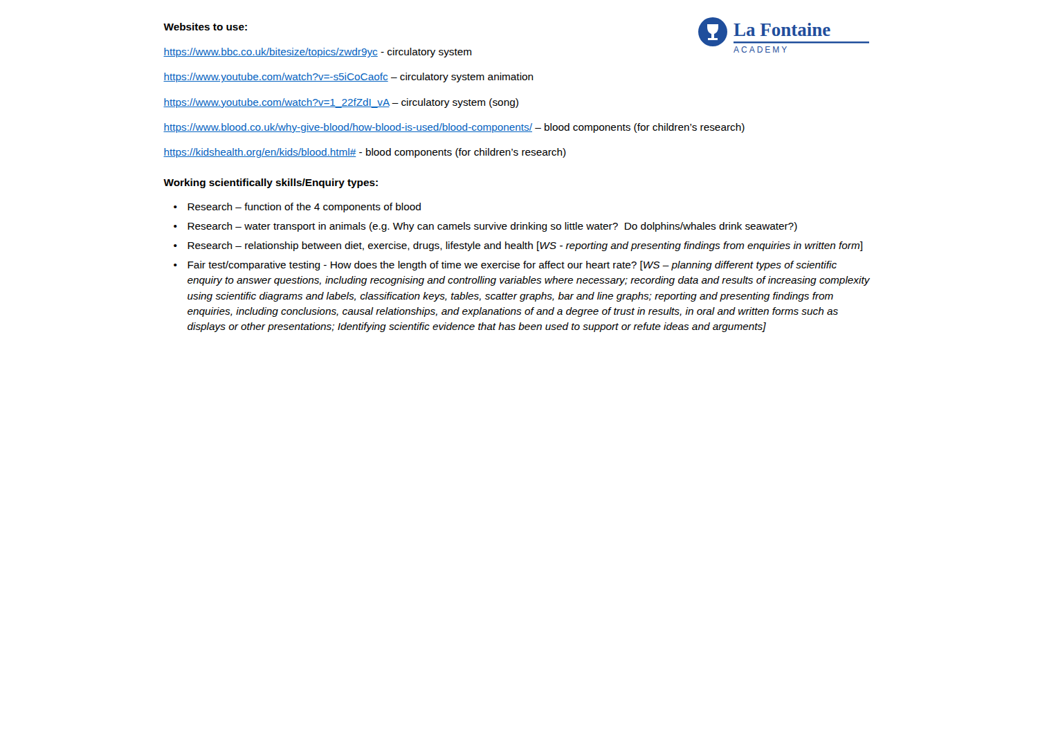La Fontaine ACADEMY
Websites to use:
https://www.bbc.co.uk/bitesize/topics/zwdr9yc - circulatory system
https://www.youtube.com/watch?v=-s5iCoCaofc – circulatory system animation
https://www.youtube.com/watch?v=1_22fZdI_vA – circulatory system (song)
https://www.blood.co.uk/why-give-blood/how-blood-is-used/blood-components/ – blood components (for children’s research)
https://kidshealth.org/en/kids/blood.html# - blood components (for children’s research)
Working scientifically skills/Enquiry types:
Research – function of the 4 components of blood
Research – water transport in animals (e.g. Why can camels survive drinking so little water? Do dolphins/whales drink seawater?)
Research – relationship between diet, exercise, drugs, lifestyle and health [WS - reporting and presenting findings from enquiries in written form]
Fair test/comparative testing - How does the length of time we exercise for affect our heart rate? [WS – planning different types of scientific enquiry to answer questions, including recognising and controlling variables where necessary; recording data and results of increasing complexity using scientific diagrams and labels, classification keys, tables, scatter graphs, bar and line graphs; reporting and presenting findings from enquiries, including conclusions, causal relationships, and explanations of and a degree of trust in results, in oral and written forms such as displays or other presentations; Identifying scientific evidence that has been used to support or refute ideas and arguments]